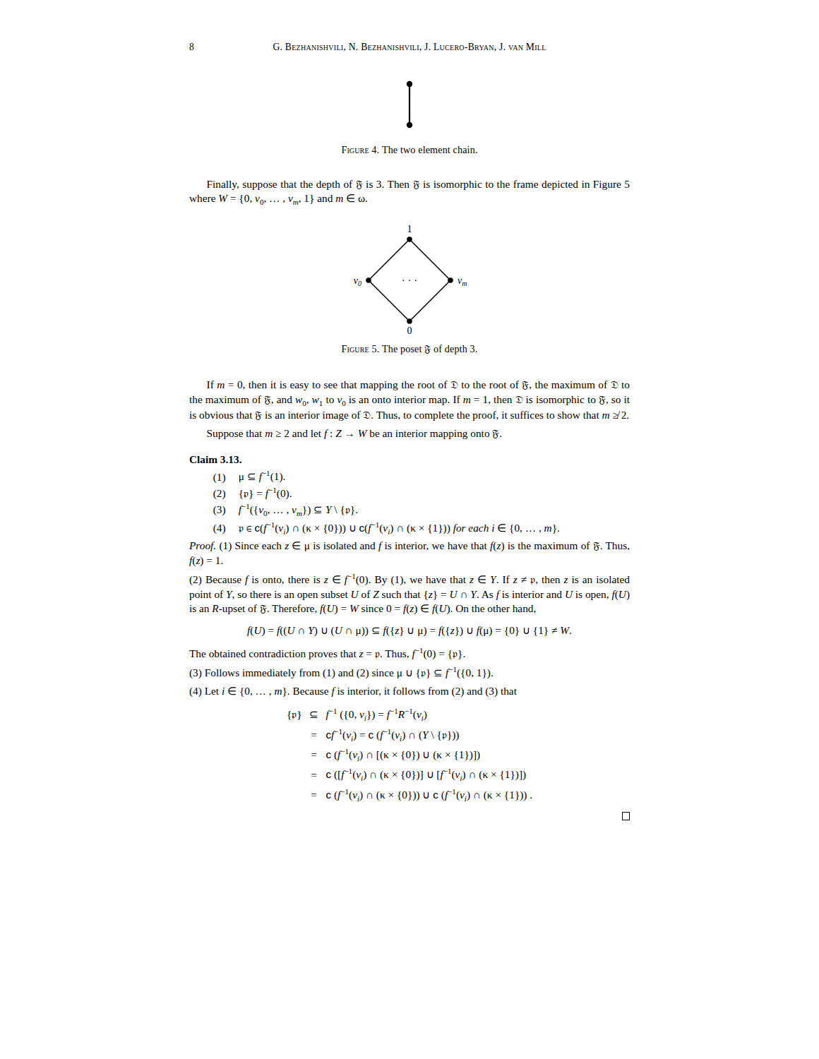8
G. Bezhanishvili, N. Bezhanishvili, J. Lucero-Bryan, J. van Mill
Figure 4. The two element chain.
Finally, suppose that the depth of 𝔉 is 3. Then 𝔉 is isomorphic to the frame depicted in Figure 5 where W = {0, v0, … , vm, 1} and m ∈ ω.
1 v0 vm · · · 0
Figure 5. The poset 𝔉 of depth 3.
If m = 0, then it is easy to see that mapping the root of 𝔇 to the root of 𝔉, the maximum of 𝔇 to the maximum of 𝔉, and w0, w1 to v0 is an onto interior map. If m = 1, then 𝔇 is isomorphic to 𝔉, so it is obvious that 𝔉 is an interior image of 𝔇. Thus, to complete the proof, it suffices to show that m ≱ 2.
Suppose that m ≥ 2 and let f : Z → W be an interior mapping onto 𝔉.
Claim 3.13.
(1) μ ⊆ f−1(1).
(2) {𝔭} = f−1(0).
(3) f−1({v0, … , vm}) ⊆ Y \ {𝔭}.
(4) 𝔭 ∈ c(f−1(vi) ∩ (κ × {0})) ∪ c(f−1(vi) ∩ (κ × {1})) for each i ∈ {0, … , m}.
Proof. (1) Since each z ∈ μ is isolated and f is interior, we have that f(z) is the maximum of 𝔉. Thus, f(z) = 1.
(2) Because f is onto, there is z ∈ f−1(0). By (1), we have that z ∈ Y. If z ≠ 𝔭, then z is an isolated point of Y, so there is an open subset U of Z such that {z} = U ∩ Y. As f is interior and U is open, f(U) is an R-upset of 𝔉. Therefore, f(U) = W since 0 = f(z) ∈ f(U). On the other hand,
f(U) = f((U ∩ Y) ∪ (U ∩ μ)) ⊆ f({z} ∪ μ) = f({z}) ∪ f(μ) = {0} ∪ {1} ≠ W.
The obtained contradiction proves that z = 𝔭. Thus, f−1(0) = {𝔭}.
(3) Follows immediately from (1) and (2) since μ ∪ {𝔭} ⊆ f−1({0, 1}).
(4) Let i ∈ {0, … , m}. Because f is interior, it follows from (2) and (3) that
| {𝔭} | ⊆ | f −1 ({0, v i }) = f −1 R −1 ( v i ) |
| | = | c f −1 ( v i ) = c ( f −1 ( v i ) ∩ ( Y \ {𝔭})) |
| | = | c ( f −1 ( v i ) ∩ [(κ × {0}) ∪ (κ × {1})]) |
| | = | c ([ f −1 ( v i ) ∩ (κ × {0})] ∪ [ f −1 ( v i ) ∩ (κ × {1})]) |
| | = | c ( f −1 ( v i ) ∩ (κ × {0})) ∪ c ( f −1 ( v i ) ∩ (κ × {1})) . |